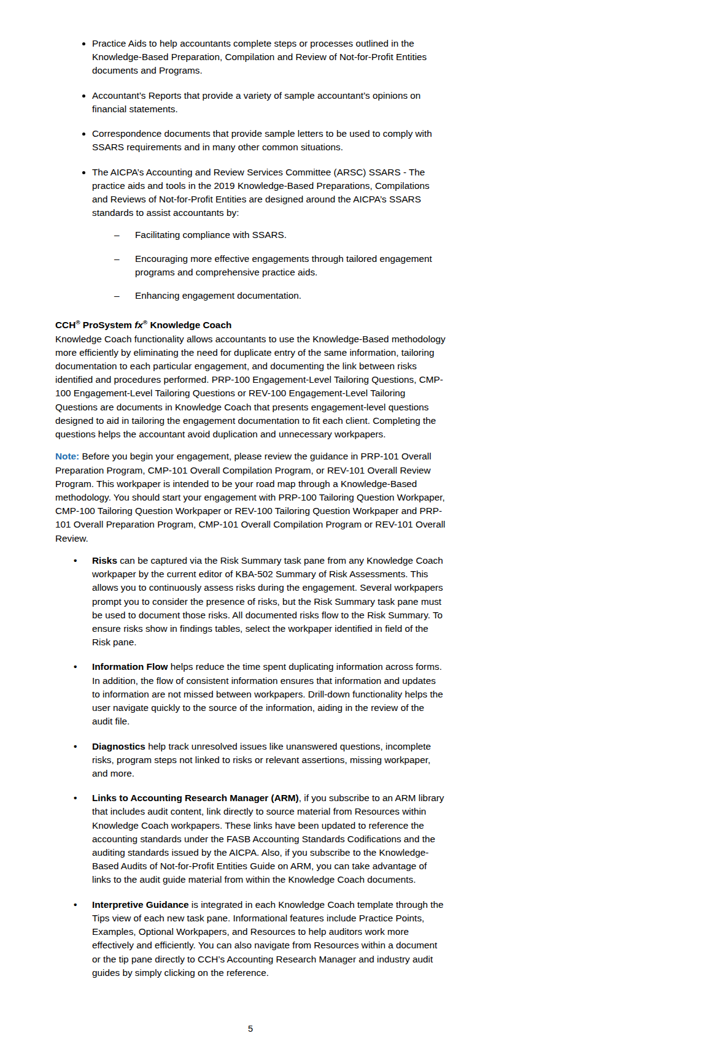Practice Aids to help accountants complete steps or processes outlined in the Knowledge-Based Preparation, Compilation and Review of Not-for-Profit Entities documents and Programs.
Accountant’s Reports that provide a variety of sample accountant’s opinions on financial statements.
Correspondence documents that provide sample letters to be used to comply with SSARS requirements and in many other common situations.
The AICPA’s Accounting and Review Services Committee (ARSC) SSARS - The practice aids and tools in the 2019 Knowledge-Based Preparations, Compilations and Reviews of Not-for-Profit Entities are designed around the AICPA’s SSARS standards to assist accountants by:
Facilitating compliance with SSARS.
Encouraging more effective engagements through tailored engagement programs and comprehensive practice aids.
Enhancing engagement documentation.
CCH® ProSystem fx® Knowledge Coach
Knowledge Coach functionality allows accountants to use the Knowledge-Based methodology more efficiently by eliminating the need for duplicate entry of the same information, tailoring documentation to each particular engagement, and documenting the link between risks identified and procedures performed. PRP-100 Engagement-Level Tailoring Questions, CMP-100 Engagement-Level Tailoring Questions or REV-100 Engagement-Level Tailoring Questions are documents in Knowledge Coach that presents engagement-level questions designed to aid in tailoring the engagement documentation to fit each client. Completing the questions helps the accountant avoid duplication and unnecessary workpapers.
Note: Before you begin your engagement, please review the guidance in PRP-101 Overall Preparation Program, CMP-101 Overall Compilation Program, or REV-101 Overall Review Program. This workpaper is intended to be your road map through a Knowledge-Based methodology. You should start your engagement with PRP-100 Tailoring Question Workpaper, CMP-100 Tailoring Question Workpaper or REV-100 Tailoring Question Workpaper and PRP-101 Overall Preparation Program, CMP-101 Overall Compilation Program or REV-101 Overall Review.
Risks can be captured via the Risk Summary task pane from any Knowledge Coach workpaper by the current editor of KBA-502 Summary of Risk Assessments. This allows you to continuously assess risks during the engagement. Several workpapers prompt you to consider the presence of risks, but the Risk Summary task pane must be used to document those risks. All documented risks flow to the Risk Summary. To ensure risks show in findings tables, select the workpaper identified in field of the Risk pane.
Information Flow helps reduce the time spent duplicating information across forms. In addition, the flow of consistent information ensures that information and updates to information are not missed between workpapers. Drill-down functionality helps the user navigate quickly to the source of the information, aiding in the review of the audit file.
Diagnostics help track unresolved issues like unanswered questions, incomplete risks, program steps not linked to risks or relevant assertions, missing workpaper, and more.
Links to Accounting Research Manager (ARM), if you subscribe to an ARM library that includes audit content, link directly to source material from Resources within Knowledge Coach workpapers. These links have been updated to reference the accounting standards under the FASB Accounting Standards Codifications and the auditing standards issued by the AICPA. Also, if you subscribe to the Knowledge-Based Audits of Not-for-Profit Entities Guide on ARM, you can take advantage of links to the audit guide material from within the Knowledge Coach documents.
Interpretive Guidance is integrated in each Knowledge Coach template through the Tips view of each new task pane. Informational features include Practice Points, Examples, Optional Workpapers, and Resources to help auditors work more effectively and efficiently. You can also navigate from Resources within a document or the tip pane directly to CCH’s Accounting Research Manager and industry audit guides by simply clicking on the reference.
5